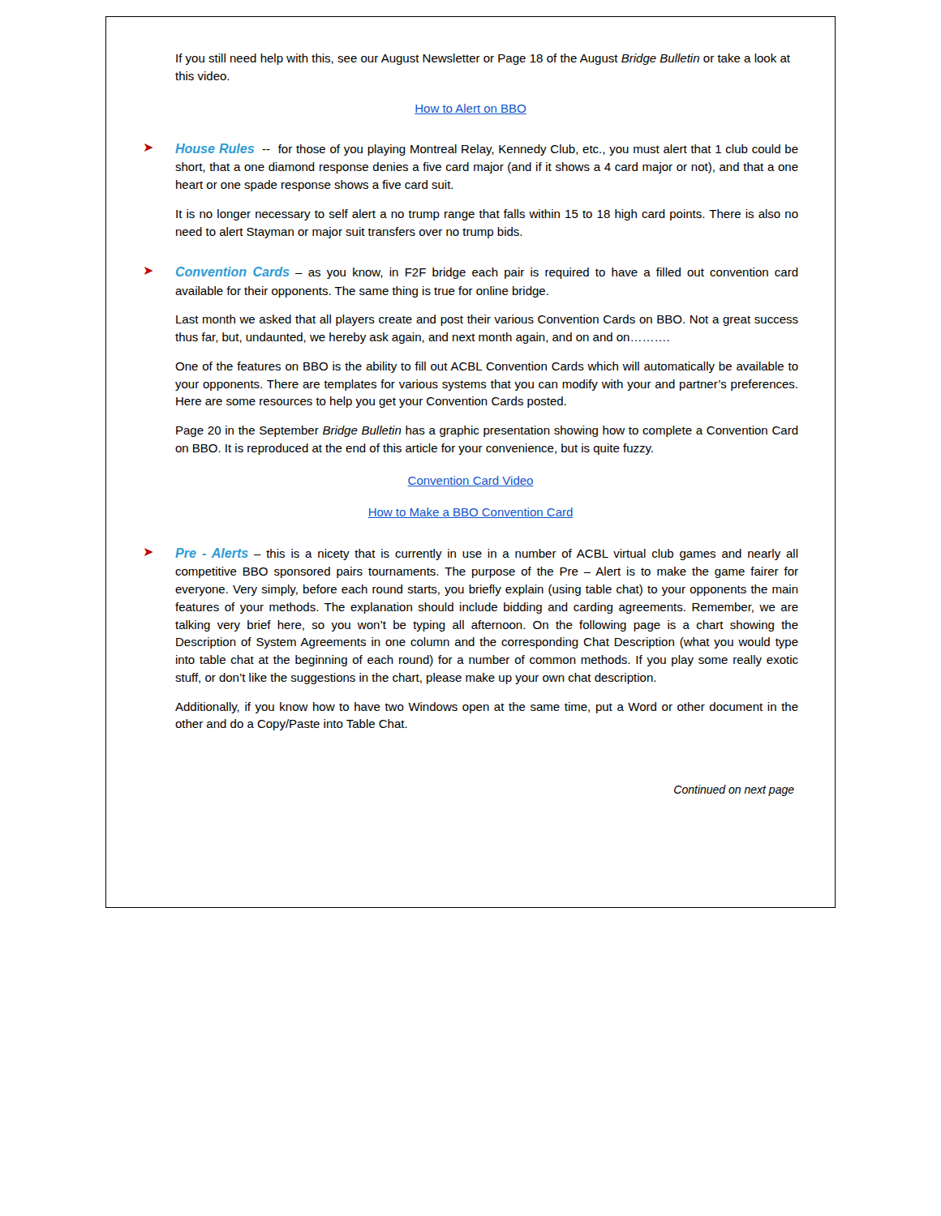If you still need help with this, see our August Newsletter or Page 18 of the August Bridge Bulletin or take a look at this video.
How to Alert on BBO
➤
House Rules -- for those of you playing Montreal Relay, Kennedy Club, etc., you must alert that 1 club could be short, that a one diamond response denies a five card major (and if it shows a 4 card major or not), and that a one heart or one spade response shows a five card suit.
It is no longer necessary to self alert a no trump range that falls within 15 to 18 high card points. There is also no need to alert Stayman or major suit transfers over no trump bids.
➤
Convention Cards – as you know, in F2F bridge each pair is required to have a filled out convention card available for their opponents. The same thing is true for online bridge.
Last month we asked that all players create and post their various Convention Cards on BBO. Not a great success thus far, but, undaunted, we hereby ask again, and next month again, and on and on……….
One of the features on BBO is the ability to fill out ACBL Convention Cards which will automatically be available to your opponents. There are templates for various systems that you can modify with your and partner’s preferences. Here are some resources to help you get your Convention Cards posted.
Page 20 in the September Bridge Bulletin has a graphic presentation showing how to complete a Convention Card on BBO. It is reproduced at the end of this article for your convenience, but is quite fuzzy.
Convention Card Video
How to Make a BBO Convention Card
➤
Pre - Alerts – this is a nicety that is currently in use in a number of ACBL virtual club games and nearly all competitive BBO sponsored pairs tournaments. The purpose of the Pre – Alert is to make the game fairer for everyone. Very simply, before each round starts, you briefly explain (using table chat) to your opponents the main features of your methods. The explanation should include bidding and carding agreements. Remember, we are talking very brief here, so you won’t be typing all afternoon. On the following page is a chart showing the Description of System Agreements in one column and the corresponding Chat Description (what you would type into table chat at the beginning of each round) for a number of common methods. If you play some really exotic stuff, or don’t like the suggestions in the chart, please make up your own chat description.
Additionally, if you know how to have two Windows open at the same time, put a Word or other document in the other and do a Copy/Paste into Table Chat.
Continued on next page